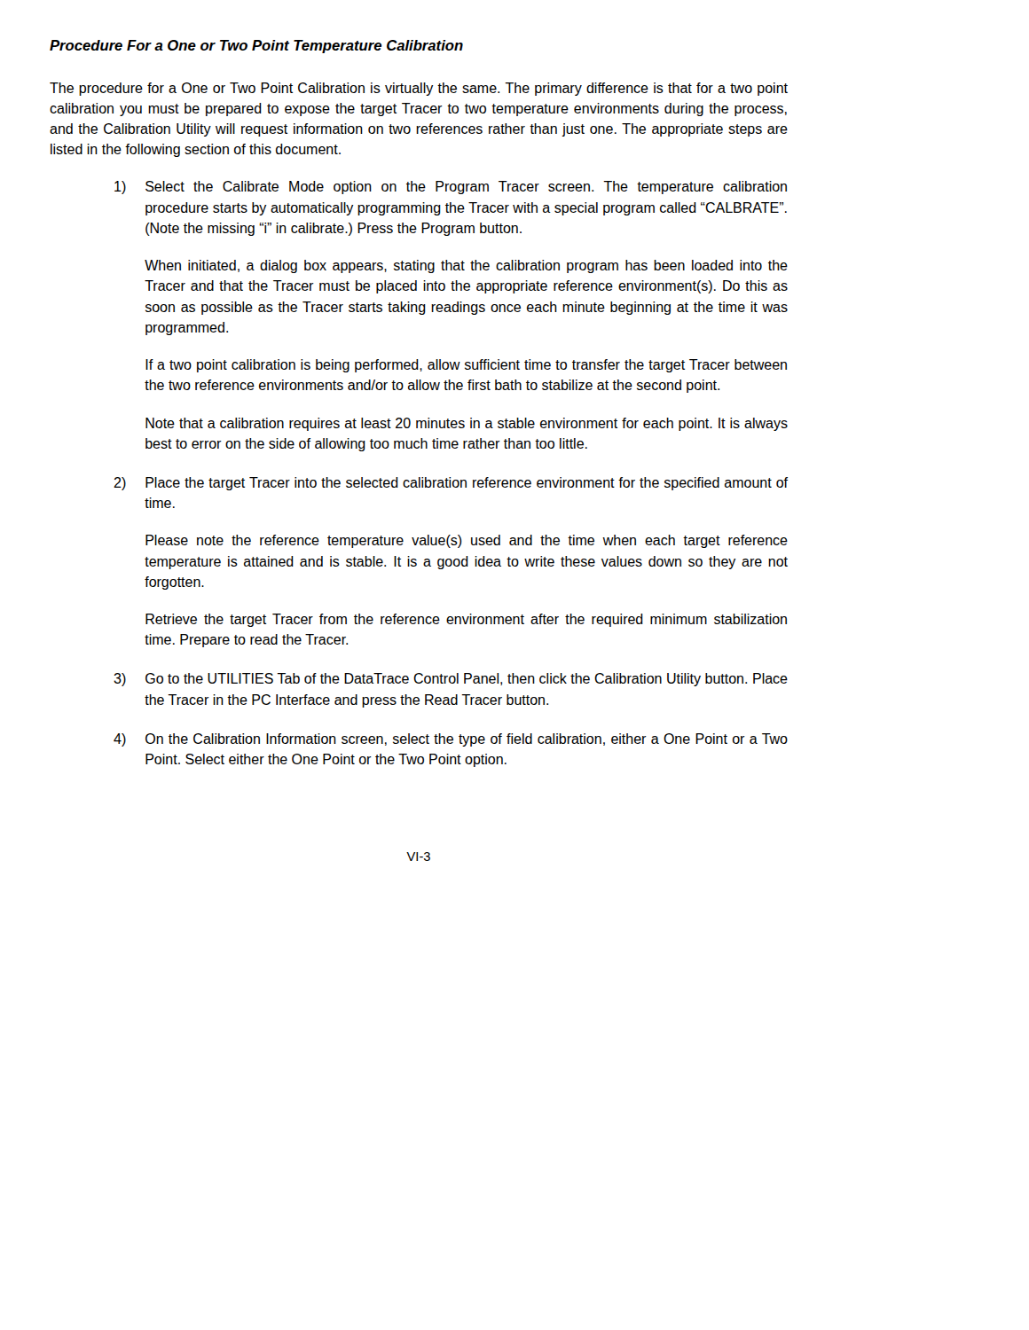Procedure For a One or Two Point Temperature Calibration
The procedure for a One or Two Point Calibration is virtually the same. The primary difference is that for a two point calibration you must be prepared to expose the target Tracer to two temperature environments during the process, and the Calibration Utility will request information on two references rather than just one. The appropriate steps are listed in the following section of this document.
1)
Select the Calibrate Mode option on the Program Tracer screen. The temperature calibration procedure starts by automatically programming the Tracer with a special program called “CALBRATE”. (Note the missing “i” in calibrate.) Press the Program button.
When initiated, a dialog box appears, stating that the calibration program has been loaded into the Tracer and that the Tracer must be placed into the appropriate reference environment(s). Do this as soon as possible as the Tracer starts taking readings once each minute beginning at the time it was programmed.
If a two point calibration is being performed, allow sufficient time to transfer the target Tracer between the two reference environments and/or to allow the first bath to stabilize at the second point.
Note that a calibration requires at least 20 minutes in a stable environment for each point. It is always best to error on the side of allowing too much time rather than too little.
2)
Place the target Tracer into the selected calibration reference environment for the specified amount of time.
Please note the reference temperature value(s) used and the time when each target reference temperature is attained and is stable. It is a good idea to write these values down so they are not forgotten.
Retrieve the target Tracer from the reference environment after the required minimum stabilization time. Prepare to read the Tracer.
3)
Go to the UTILITIES Tab of the DataTrace Control Panel, then click the Calibration Utility button. Place the Tracer in the PC Interface and press the Read Tracer button.
4)
On the Calibration Information screen, select the type of field calibration, either a One Point or a Two Point. Select either the One Point or the Two Point option.
VI-3